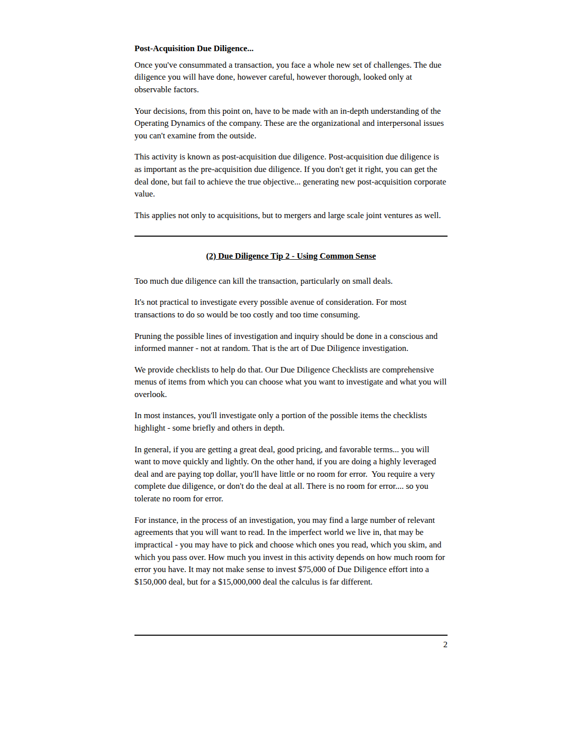Post-Acquisition Due Diligence...
Once you've consummated a transaction, you face a whole new set of challenges. The due diligence you will have done, however careful, however thorough, looked only at observable factors.
Your decisions, from this point on, have to be made with an in-depth understanding of the Operating Dynamics of the company. These are the organizational and interpersonal issues you can't examine from the outside.
This activity is known as post-acquisition due diligence. Post-acquisition due diligence is as important as the pre-acquisition due diligence. If you don't get it right, you can get the deal done, but fail to achieve the true objective... generating new post-acquisition corporate value.
This applies not only to acquisitions, but to mergers and large scale joint ventures as well.
(2) Due Diligence Tip 2 - Using Common Sense
Too much due diligence can kill the transaction, particularly on small deals.
It's not practical to investigate every possible avenue of consideration. For most transactions to do so would be too costly and too time consuming.
Pruning the possible lines of investigation and inquiry should be done in a conscious and informed manner - not at random. That is the art of Due Diligence investigation.
We provide checklists to help do that. Our Due Diligence Checklists are comprehensive menus of items from which you can choose what you want to investigate and what you will overlook.
In most instances, you'll investigate only a portion of the possible items the checklists highlight - some briefly and others in depth.
In general, if you are getting a great deal, good pricing, and favorable terms... you will want to move quickly and lightly. On the other hand, if you are doing a highly leveraged deal and are paying top dollar, you'll have little or no room for error. You require a very complete due diligence, or don't do the deal at all. There is no room for error.... so you tolerate no room for error.
For instance, in the process of an investigation, you may find a large number of relevant agreements that you will want to read. In the imperfect world we live in, that may be impractical - you may have to pick and choose which ones you read, which you skim, and which you pass over. How much you invest in this activity depends on how much room for error you have. It may not make sense to invest $75,000 of Due Diligence effort into a $150,000 deal, but for a $15,000,000 deal the calculus is far different.
2